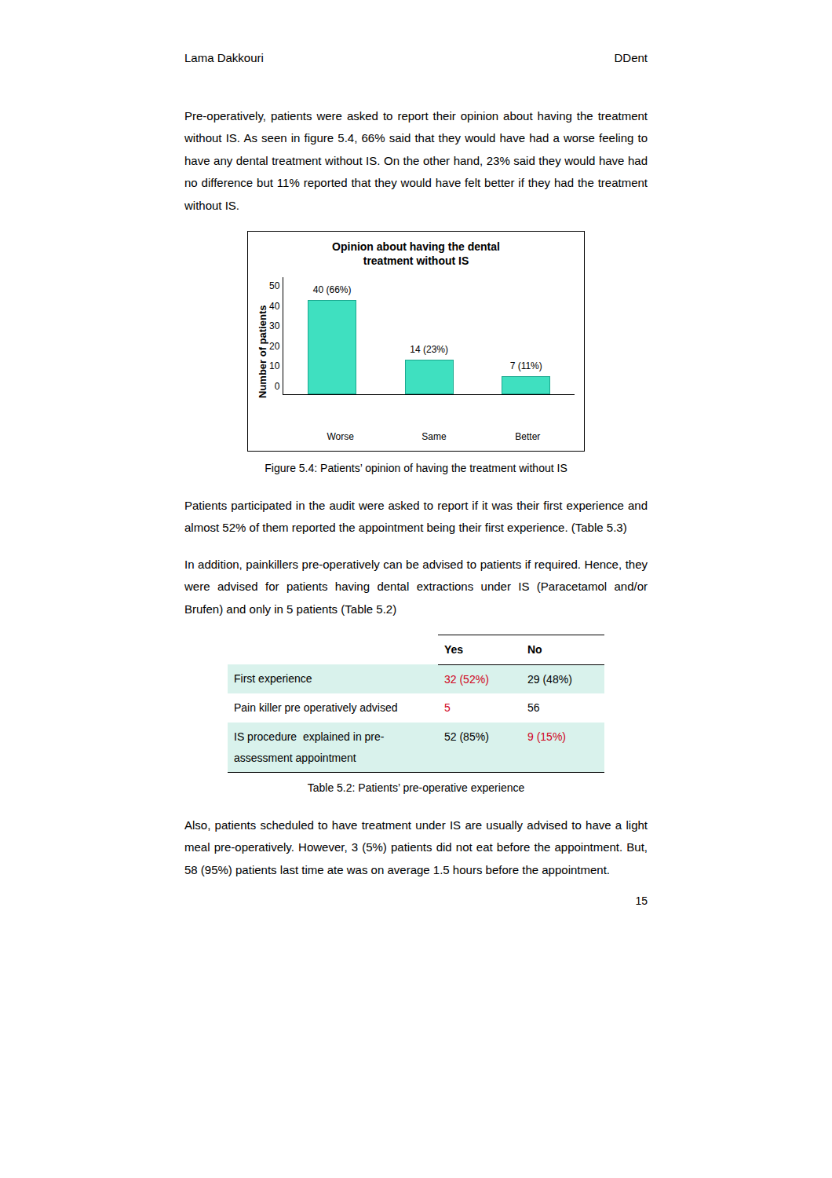Lama Dakkouri DDent
Pre-operatively, patients were asked to report their opinion about having the treatment without IS. As seen in figure 5.4, 66% said that they would have had a worse feeling to have any dental treatment without IS. On the other hand, 23% said they would have had no difference but 11% reported that they would have felt better if they had the treatment without IS.
Opinion about having the dental
treatment without IS
Number of patients
50 40 30 20 10 0
40 (66%)
14 (23%)
7 (11%)
Worse Same Better
Figure 5.4: Patients’ opinion of having the treatment without IS
Patients participated in the audit were asked to report if it was their first experience and almost 52% of them reported the appointment being their first experience. (Table 5.3)
In addition, painkillers pre-operatively can be advised to patients if required. Hence, they were advised for patients having dental extractions under IS (Paracetamol and/or Brufen) and only in 5 patients (Table 5.2)
| | Yes | No |
| --- | --- | --- |
| First experience | 32 (52%) | 29 (48%) |
| Pain killer pre operatively advised | 5 | 56 |
| IS procedure explained in pre-assessment appointment | 52 (85%) | 9 (15%) |
Table 5.2: Patients’ pre-operative experience
Also, patients scheduled to have treatment under IS are usually advised to have a light meal pre-operatively. However, 3 (5%) patients did not eat before the appointment. But, 58 (95%) patients last time ate was on average 1.5 hours before the appointment.
15